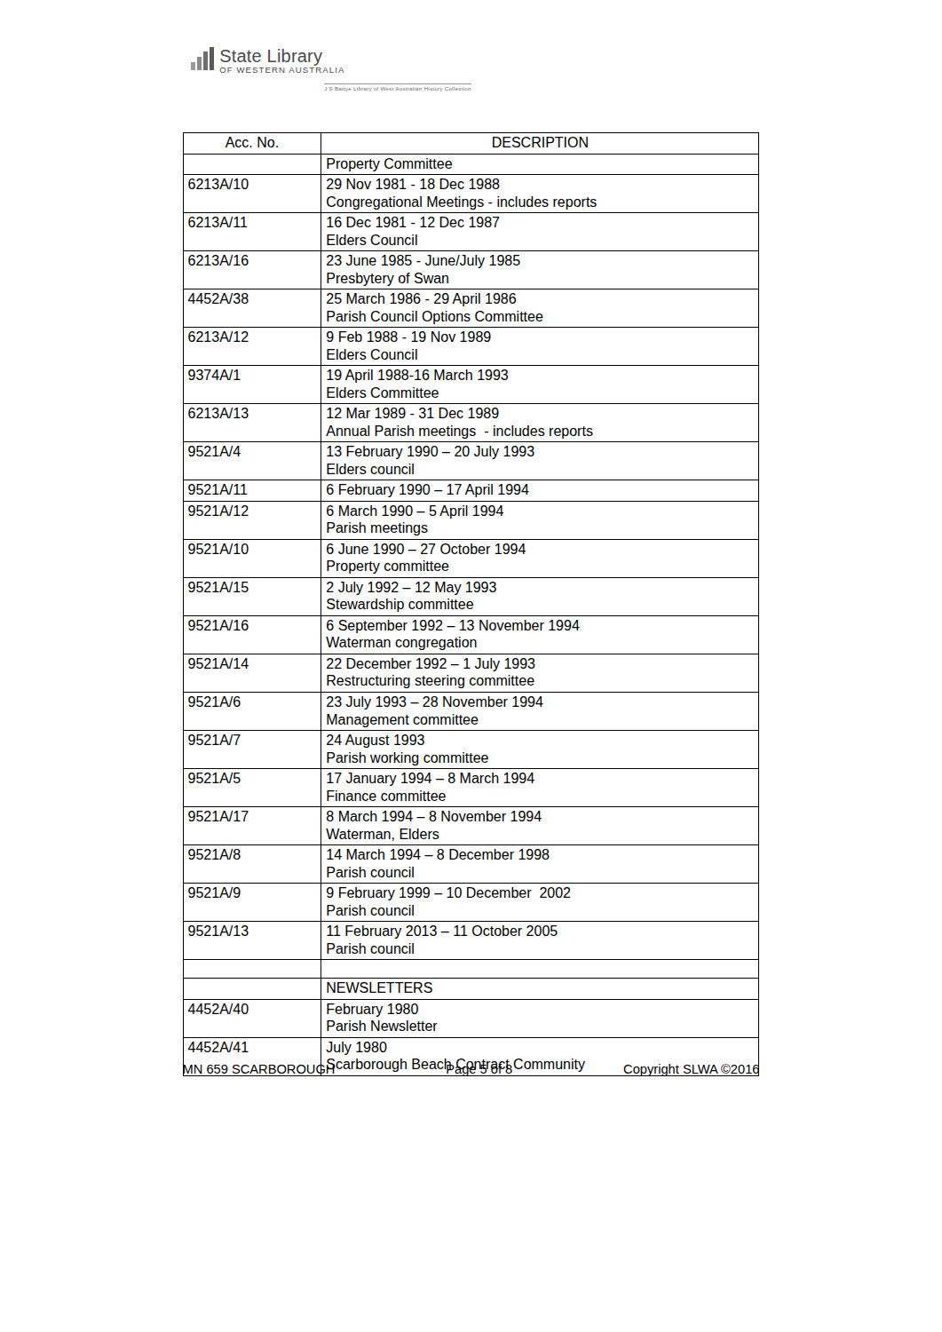State Library
of Western Australia
J S Battye Library of West Australian History Collection
| Acc. No. | DESCRIPTION |
| --- | --- |
| | Property Committee |
| 6213A/10 | 29 Nov 1981 - 18 Dec 1988 Congregational Meetings - includes reports |
| 6213A/11 | 16 Dec 1981 - 12 Dec 1987 Elders Council |
| 6213A/16 | 23 June 1985 - June/July 1985 Presbytery of Swan |
| 4452A/38 | 25 March 1986 - 29 April 1986 Parish Council Options Committee |
| 6213A/12 | 9 Feb 1988 - 19 Nov 1989 Elders Council |
| 9374A/1 | 19 April 1988-16 March 1993 Elders Committee |
| 6213A/13 | 12 Mar 1989 - 31 Dec 1989 Annual Parish meetings - includes reports |
| 9521A/4 | 13 February 1990 – 20 July 1993 Elders council |
| 9521A/11 | 6 February 1990 – 17 April 1994 |
| 9521A/12 | 6 March 1990 – 5 April 1994 Parish meetings |
| 9521A/10 | 6 June 1990 – 27 October 1994 Property committee |
| 9521A/15 | 2 July 1992 – 12 May 1993 Stewardship committee |
| 9521A/16 | 6 September 1992 – 13 November 1994 Waterman congregation |
| 9521A/14 | 22 December 1992 – 1 July 1993 Restructuring steering committee |
| 9521A/6 | 23 July 1993 – 28 November 1994 Management committee |
| 9521A/7 | 24 August 1993 Parish working committee |
| 9521A/5 | 17 January 1994 – 8 March 1994 Finance committee |
| 9521A/17 | 8 March 1994 – 8 November 1994 Waterman, Elders |
| 9521A/8 | 14 March 1994 – 8 December 1998 Parish council |
| 9521A/9 | 9 February 1999 – 10 December 2002 Parish council |
| 9521A/13 | 11 February 2013 – 11 October 2005 Parish council |
| | NEWSLETTERS |
| 4452A/40 | February 1980 Parish Newsletter |
| 4452A/41 | July 1980 Scarborough Beach Contract Community |
MN 659 SCARBOROUGH
Page 5 of 8
Copyright SLWA ©2016